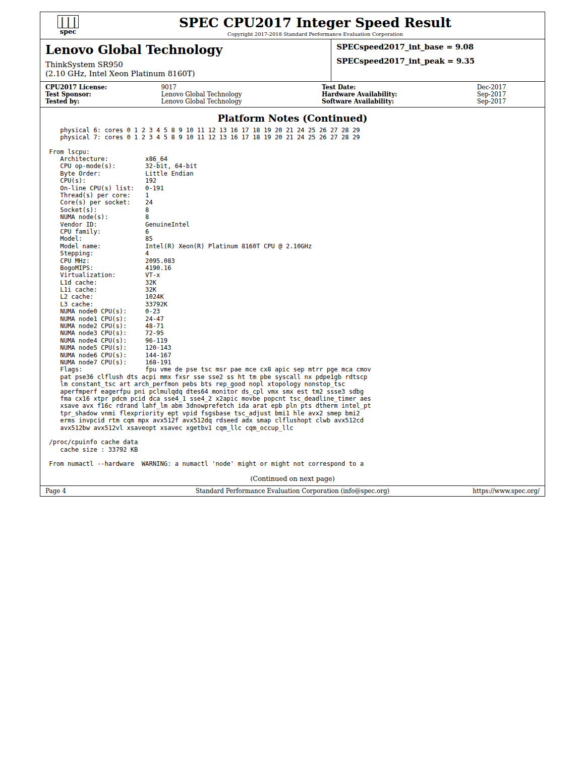||| spec
SPEC CPU2017 Integer Speed Result
Copyright 2017-2018 Standard Performance Evaluation Corporation
Lenovo Global Technology
ThinkSystem SR950
(2.10 GHz, Intel Xeon Platinum 8160T)
SPECspeed2017_int_base = 9.08
SPECspeed2017_int_peak = 9.35
| CPU2017 License: | 9017 |
| Test Sponsor: | Lenovo Global Technology |
| Tested by: | Lenovo Global Technology |
| Test Date: | Dec-2017 |
| Hardware Availability: | Sep-2017 |
| Software Availability: | Sep-2017 |
Platform Notes (Continued)
    physical 6: cores 0 1 2 3 4 5 8 9 10 11 12 13 16 17 18 19 20 21 24 25 26 27 28 29
    physical 7: cores 0 1 2 3 4 5 8 9 10 11 12 13 16 17 18 19 20 21 24 25 26 27 28 29

 From lscpu:
    Architecture:          x86_64
    CPU op-mode(s):        32-bit, 64-bit
    Byte Order:            Little Endian
    CPU(s):                192
    On-line CPU(s) list:   0-191
    Thread(s) per core:    1
    Core(s) per socket:    24
    Socket(s):             8
    NUMA node(s):          8
    Vendor ID:             GenuineIntel
    CPU family:            6
    Model:                 85
    Model name:            Intel(R) Xeon(R) Platinum 8160T CPU @ 2.10GHz
    Stepping:              4
    CPU MHz:               2095.083
    BogoMIPS:              4190.16
    Virtualization:        VT-x
    L1d cache:             32K
    L1i cache:             32K
    L2 cache:              1024K
    L3 cache:              33792K
    NUMA node0 CPU(s):     0-23
    NUMA node1 CPU(s):     24-47
    NUMA node2 CPU(s):     48-71
    NUMA node3 CPU(s):     72-95
    NUMA node4 CPU(s):     96-119
    NUMA node5 CPU(s):     120-143
    NUMA node6 CPU(s):     144-167
    NUMA node7 CPU(s):     168-191
    Flags:                 fpu vme de pse tsc msr pae mce cx8 apic sep mtrr pge mca cmov
    pat pse36 clflush dts acpi mmx fxsr sse sse2 ss ht tm pbe syscall nx pdpe1gb rdtscp
    lm constant_tsc art arch_perfmon pebs bts rep_good nopl xtopology nonstop_tsc
    aperfmperf eagerfpu pni pclmulqdq dtes64 monitor ds_cpl vmx smx est tm2 ssse3 sdbg
    fma cx16 xtpr pdcm pcid dca sse4_1 sse4_2 x2apic movbe popcnt tsc_deadline_timer aes
    xsave avx f16c rdrand lahf_lm abm 3dnowprefetch ida arat epb pln pts dtherm intel_pt
    tpr_shadow vnmi flexpriority ept vpid fsgsbase tsc_adjust bmi1 hle avx2 smep bmi2
    erms invpcid rtm cqm mpx avx512f avx512dq rdseed adx smap clflushopt clwb avx512cd
    avx512bw avx512vl xsaveopt xsavec xgetbv1 cqm_llc cqm_occup_llc

 /proc/cpuinfo cache data
    cache size : 33792 KB

 From numactl --hardware  WARNING: a numactl 'node' might or might not correspond to a
(Continued on next page)
Page 4
Standard Performance Evaluation Corporation (info@spec.org)
https://www.spec.org/